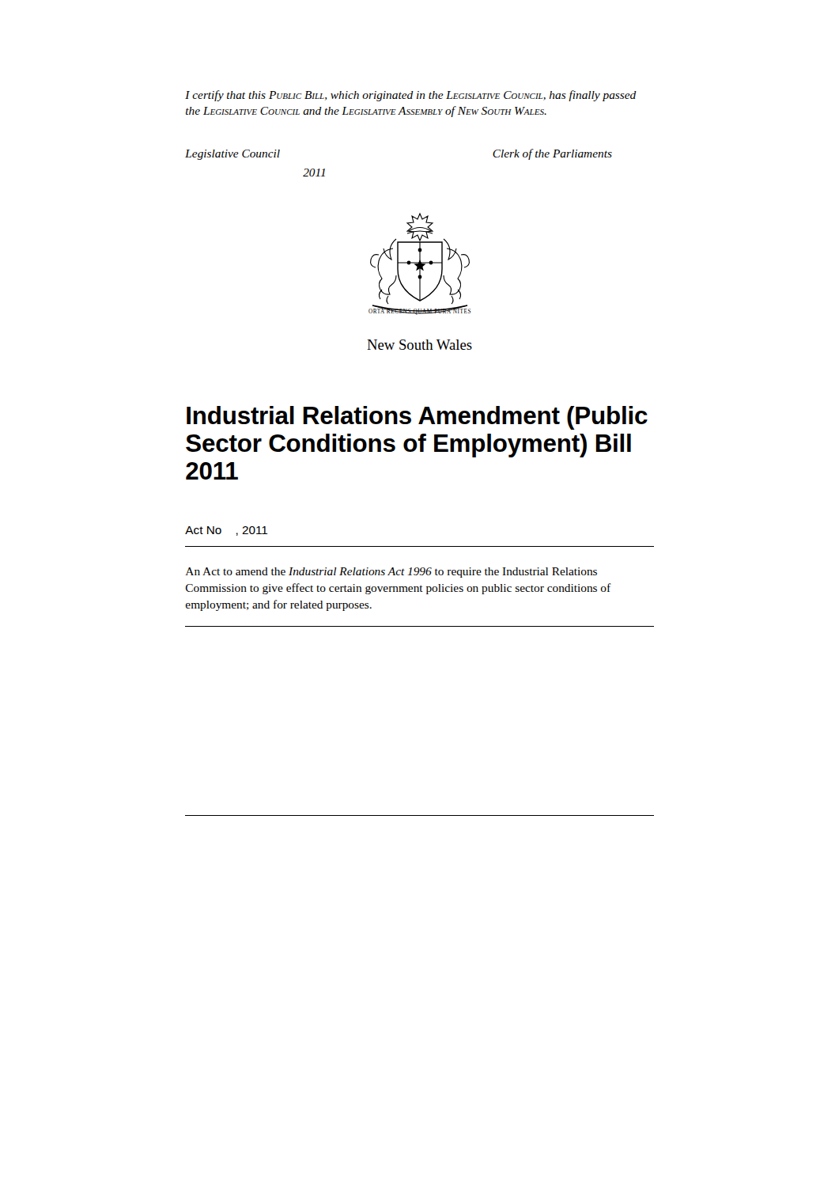I certify that this Public Bill, which originated in the Legislative Council, has finally passed the Legislative Council and the Legislative Assembly of New South Wales.
Legislative Council
Clerk of the Parliaments
2011
ORTA RECENS QUAM PURA NITES
New South Wales
Industrial Relations Amendment (Public Sector Conditions of Employment) Bill 2011
Act No , 2011
An Act to amend the Industrial Relations Act 1996 to require the Industrial Relations Commission to give effect to certain government policies on public sector conditions of employment; and for related purposes.